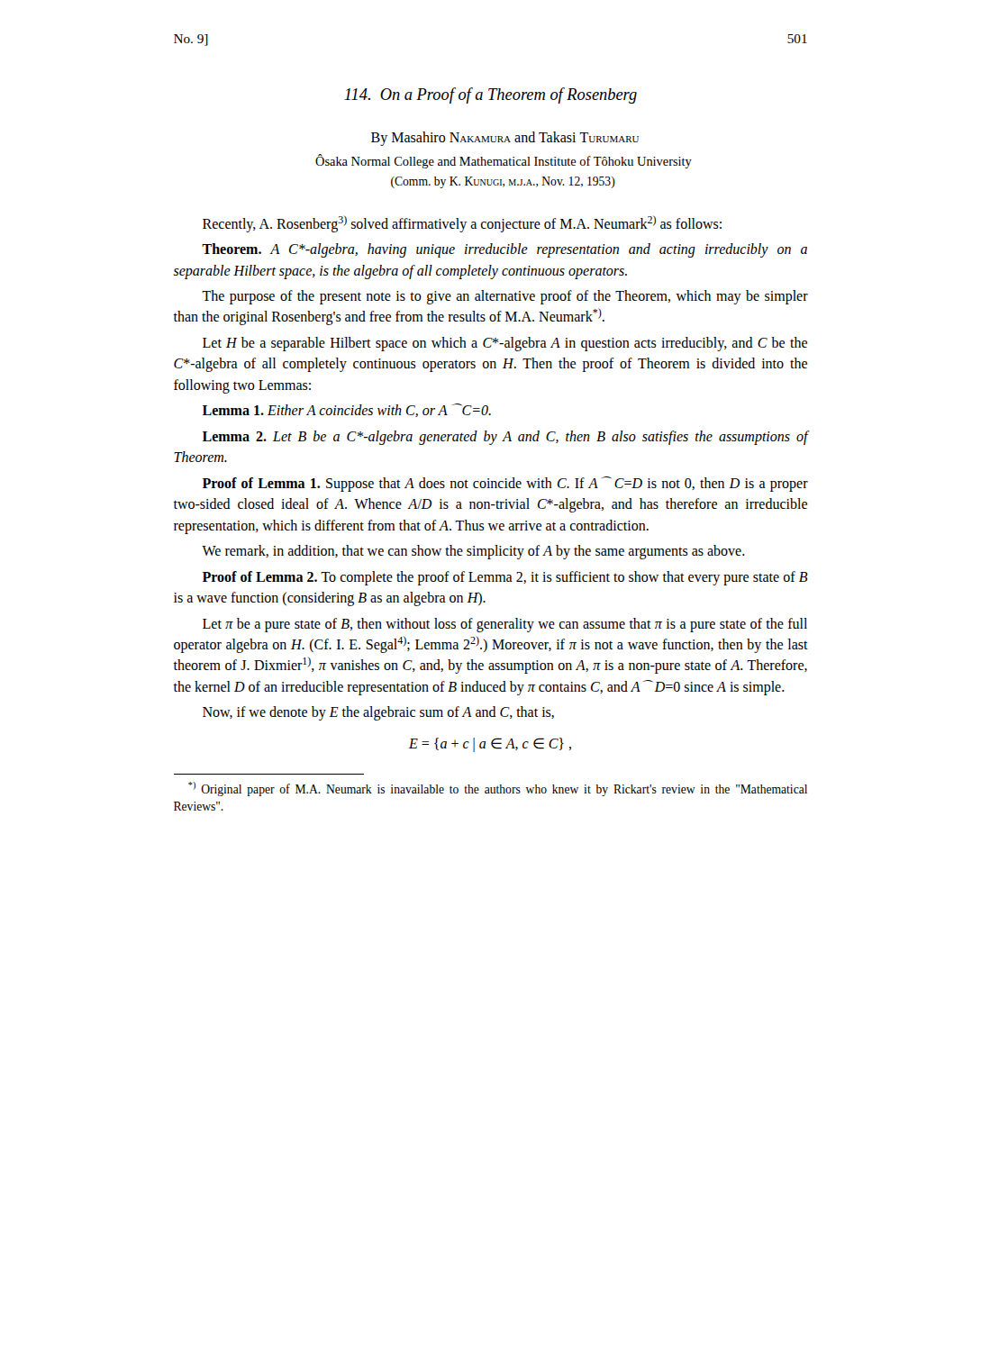No. 9] 501
114. On a Proof of a Theorem of Rosenberg
By Masahiro Nakamura and Takasi Turumaru
Ôsaka Normal College and Mathematical Institute of Tôhoku University
(Comm. by K. Kunugi, m.j.a., Nov. 12, 1953)
Recently, A. Rosenberg3) solved affirmatively a conjecture of M.A. Neumark2) as follows:
Theorem. A C*-algebra, having unique irreducible representation and acting irreducibly on a separable Hilbert space, is the algebra of all completely continuous operators.
The purpose of the present note is to give an alternative proof of the Theorem, which may be simpler than the original Rosenberg's and free from the results of M.A. Neumark*).
Let H be a separable Hilbert space on which a C*-algebra A in question acts irreducibly, and C be the C*-algebra of all completely continuous operators on H. Then the proof of Theorem is divided into the following two Lemmas:
Lemma 1. Either A coincides with C, or A⌒C=0.
Lemma 2. Let B be a C*-algebra generated by A and C, then B also satisfies the assumptions of Theorem.
Proof of Lemma 1. Suppose that A does not coincide with C. If A⌒C=D is not 0, then D is a proper two-sided closed ideal of A. Whence A/D is a non-trivial C*-algebra, and has therefore an irreducible representation, which is different from that of A. Thus we arrive at a contradiction.
We remark, in addition, that we can show the simplicity of A by the same arguments as above.
Proof of Lemma 2. To complete the proof of Lemma 2, it is sufficient to show that every pure state of B is a wave function (considering B as an algebra on H).
Let π be a pure state of B, then without loss of generality we can assume that π is a pure state of the full operator algebra on H. (Cf. I. E. Segal4); Lemma 22).) Moreover, if π is not a wave function, then by the last theorem of J. Dixmier1), π vanishes on C, and, by the assumption on A, π is a non-pure state of A. Therefore, the kernel D of an irreducible representation of B induced by π contains C, and A⌒D=0 since A is simple.
Now, if we denote by E the algebraic sum of A and C, that is,
E = {a + c | a ∈ A, c ∈ C} ,
*) Original paper of M.A. Neumark is inavailable to the authors who knew it by Rickart's review in the "Mathematical Reviews".